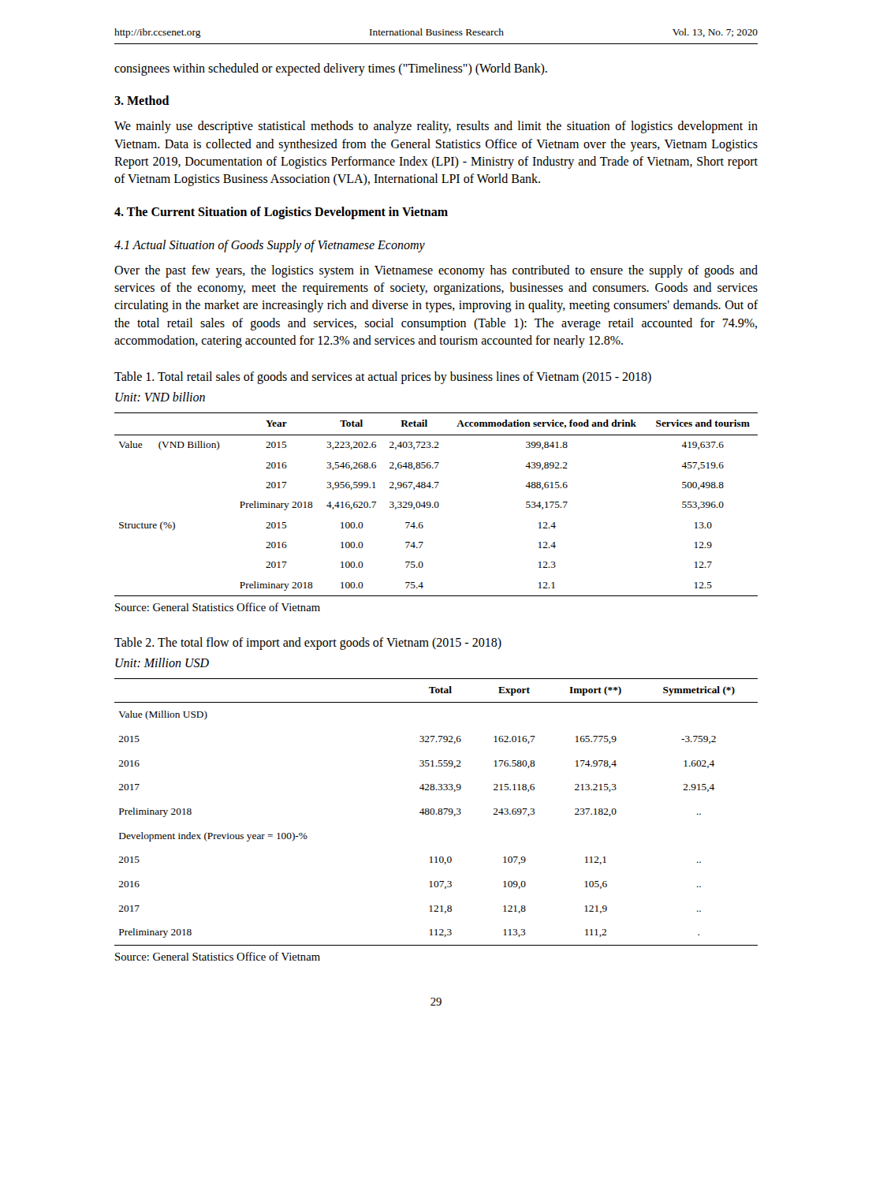http://ibr.ccsenet.org International Business Research Vol. 13, No. 7; 2020
consignees within scheduled or expected delivery times ("Timeliness") (World Bank).
3. Method
We mainly use descriptive statistical methods to analyze reality, results and limit the situation of logistics development in Vietnam. Data is collected and synthesized from the General Statistics Office of Vietnam over the years, Vietnam Logistics Report 2019, Documentation of Logistics Performance Index (LPI) - Ministry of Industry and Trade of Vietnam, Short report of Vietnam Logistics Business Association (VLA), International LPI of World Bank.
4. The Current Situation of Logistics Development in Vietnam
4.1 Actual Situation of Goods Supply of Vietnamese Economy
Over the past few years, the logistics system in Vietnamese economy has contributed to ensure the supply of goods and services of the economy, meet the requirements of society, organizations, businesses and consumers. Goods and services circulating in the market are increasingly rich and diverse in types, improving in quality, meeting consumers' demands. Out of the total retail sales of goods and services, social consumption (Table 1): The average retail accounted for 74.9%, accommodation, catering accounted for 12.3% and services and tourism accounted for nearly 12.8%.
Table 1. Total retail sales of goods and services at actual prices by business lines of Vietnam (2015 - 2018)
Unit: VND billion
| | Year | Total | Retail | Accommodation service, food and drink | Services and tourism |
| --- | --- | --- | --- | --- | --- |
| Value (VND Billion) | 2015 | 3,223,202.6 | 2,403,723.2 | 399,841.8 | 419,637.6 |
| | 2016 | 3,546,268.6 | 2,648,856.7 | 439,892.2 | 457,519.6 |
| | 2017 | 3,956,599.1 | 2,967,484.7 | 488,615.6 | 500,498.8 |
| | Preliminary 2018 | 4,416,620.7 | 3,329,049.0 | 534,175.7 | 553,396.0 |
| Structure (%) | 2015 | 100.0 | 74.6 | 12.4 | 13.0 |
| | 2016 | 100.0 | 74.7 | 12.4 | 12.9 |
| | 2017 | 100.0 | 75.0 | 12.3 | 12.7 |
| | Preliminary 2018 | 100.0 | 75.4 | 12.1 | 12.5 |
Source: General Statistics Office of Vietnam
Table 2. The total flow of import and export goods of Vietnam (2015 - 2018)
Unit: Million USD
| | Total | Export | Import (**) | Symmetrical (*) |
| --- | --- | --- | --- | --- |
| Value (Million USD) | | | | |
| 2015 | 327.792,6 | 162.016,7 | 165.775,9 | -3.759,2 |
| 2016 | 351.559,2 | 176.580,8 | 174.978,4 | 1.602,4 |
| 2017 | 428.333,9 | 215.118,6 | 213.215,3 | 2.915,4 |
| Preliminary 2018 | 480.879,3 | 243.697,3 | 237.182,0 | .. |
| Development index (Previous year = 100)-% | | | | |
| 2015 | 110,0 | 107,9 | 112,1 | .. |
| 2016 | 107,3 | 109,0 | 105,6 | .. |
| 2017 | 121,8 | 121,8 | 121,9 | .. |
| Preliminary 2018 | 112,3 | 113,3 | 111,2 | . |
Source: General Statistics Office of Vietnam
29